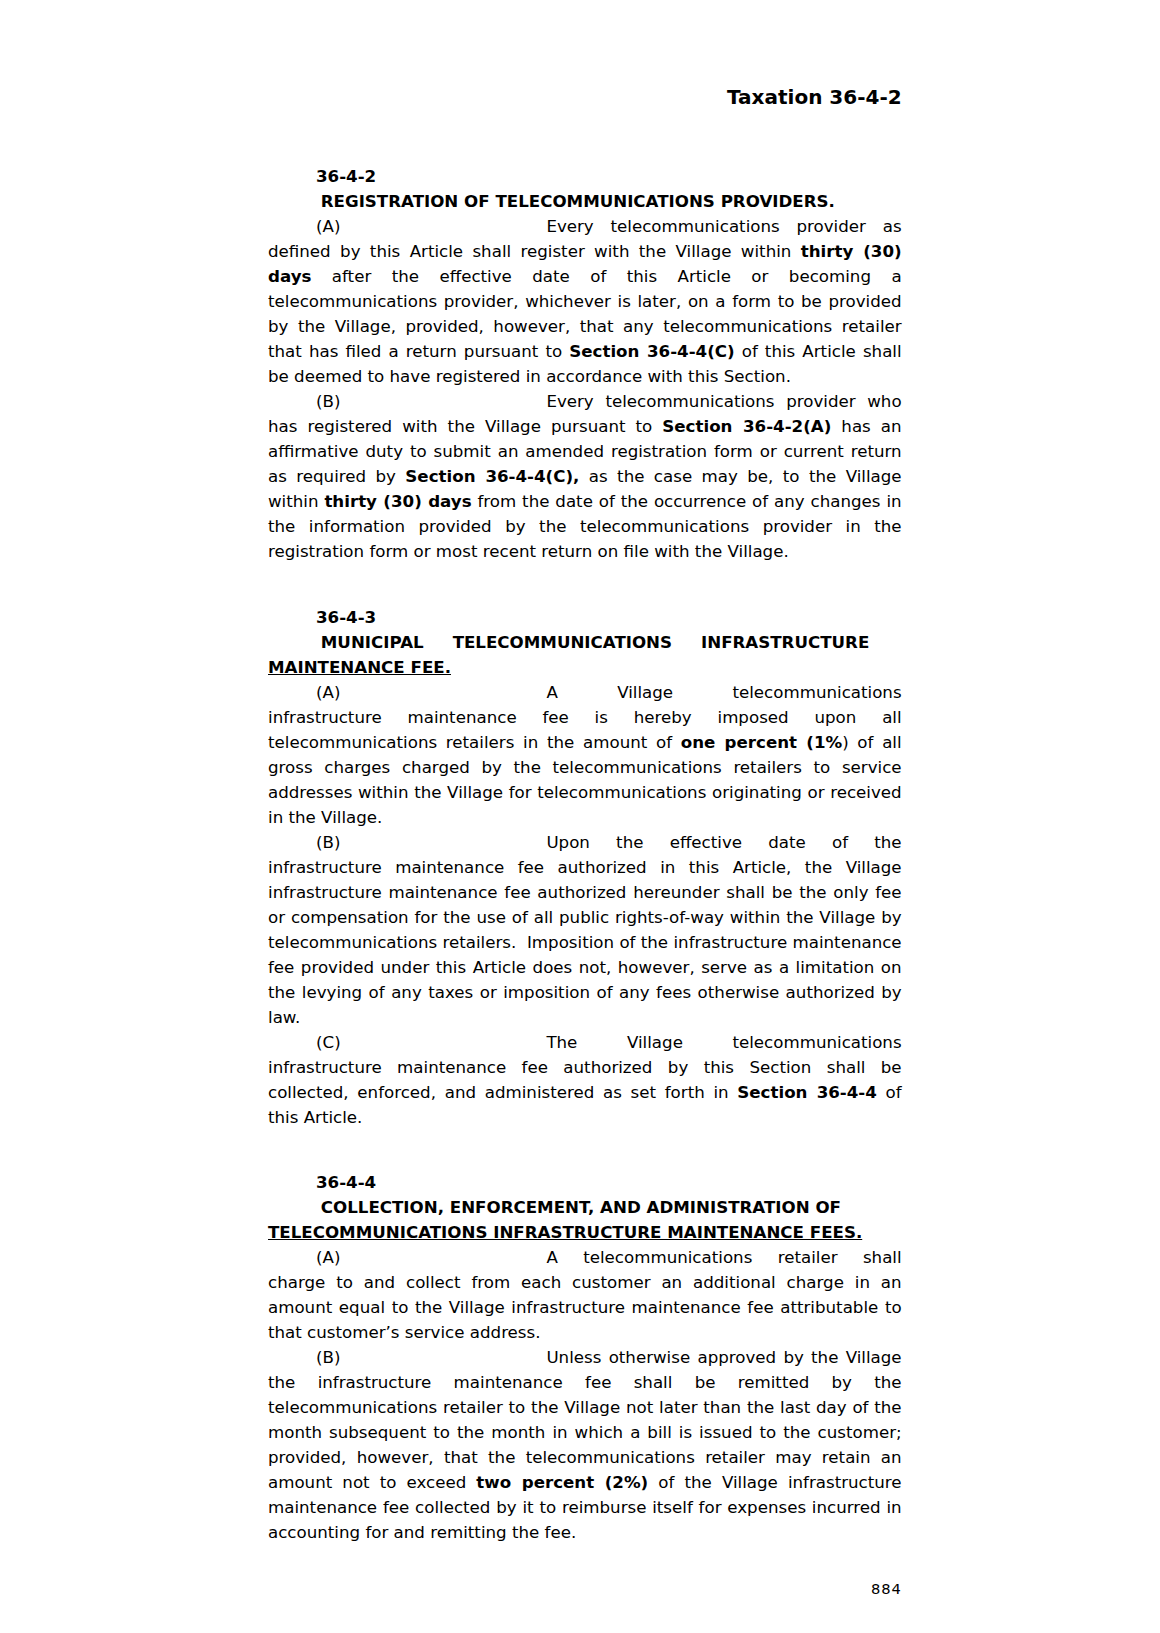Taxation 36-4-2
36-4-2 REGISTRATION OF TELECOMMUNICATIONS PROVIDERS.
(A) Every telecommunications provider as defined by this Article shall register with the Village within thirty (30) days after the effective date of this Article or becoming a telecommunications provider, whichever is later, on a form to be provided by the Village, provided, however, that any telecommunications retailer that has filed a return pursuant to Section 36-4-4(C) of this Article shall be deemed to have registered in accordance with this Section.
(B) Every telecommunications provider who has registered with the Village pursuant to Section 36-4-2(A) has an affirmative duty to submit an amended registration form or current return as required by Section 36-4-4(C), as the case may be, to the Village within thirty (30) days from the date of the occurrence of any changes in the information provided by the telecommunications provider in the registration form or most recent return on file with the Village.
36-4-3 MUNICIPAL TELECOMMUNICATIONS INFRASTRUCTURE
MAINTENANCE FEE.
(A) A Village telecommunications infrastructure maintenance fee is hereby imposed upon all telecommunications retailers in the amount of one percent (1%) of all gross charges charged by the telecommunications retailers to service addresses within the Village for telecommunications originating or received in the Village.
(B) Upon the effective date of the infrastructure maintenance fee authorized in this Article, the Village infrastructure maintenance fee authorized hereunder shall be the only fee or compensation for the use of all public rights-of-way within the Village by telecommunications retailers. Imposition of the infrastructure maintenance fee provided under this Article does not, however, serve as a limitation on the levying of any taxes or imposition of any fees otherwise authorized by law.
(C) The Village telecommunications infrastructure maintenance fee authorized by this Section shall be collected, enforced, and administered as set forth in Section 36-4-4 of this Article.
36-4-4 COLLECTION, ENFORCEMENT, AND ADMINISTRATION OF
TELECOMMUNICATIONS INFRASTRUCTURE MAINTENANCE FEES.
(A) A telecommunications retailer shall charge to and collect from each customer an additional charge in an amount equal to the Village infrastructure maintenance fee attributable to that customer’s service address.
(B) Unless otherwise approved by the Village the infrastructure maintenance fee shall be remitted by the telecommunications retailer to the Village not later than the last day of the month subsequent to the month in which a bill is issued to the customer; provided, however, that the telecommunications retailer may retain an amount not to exceed two percent (2%) of the Village infrastructure maintenance fee collected by it to reimburse itself for expenses incurred in accounting for and remitting the fee.
884